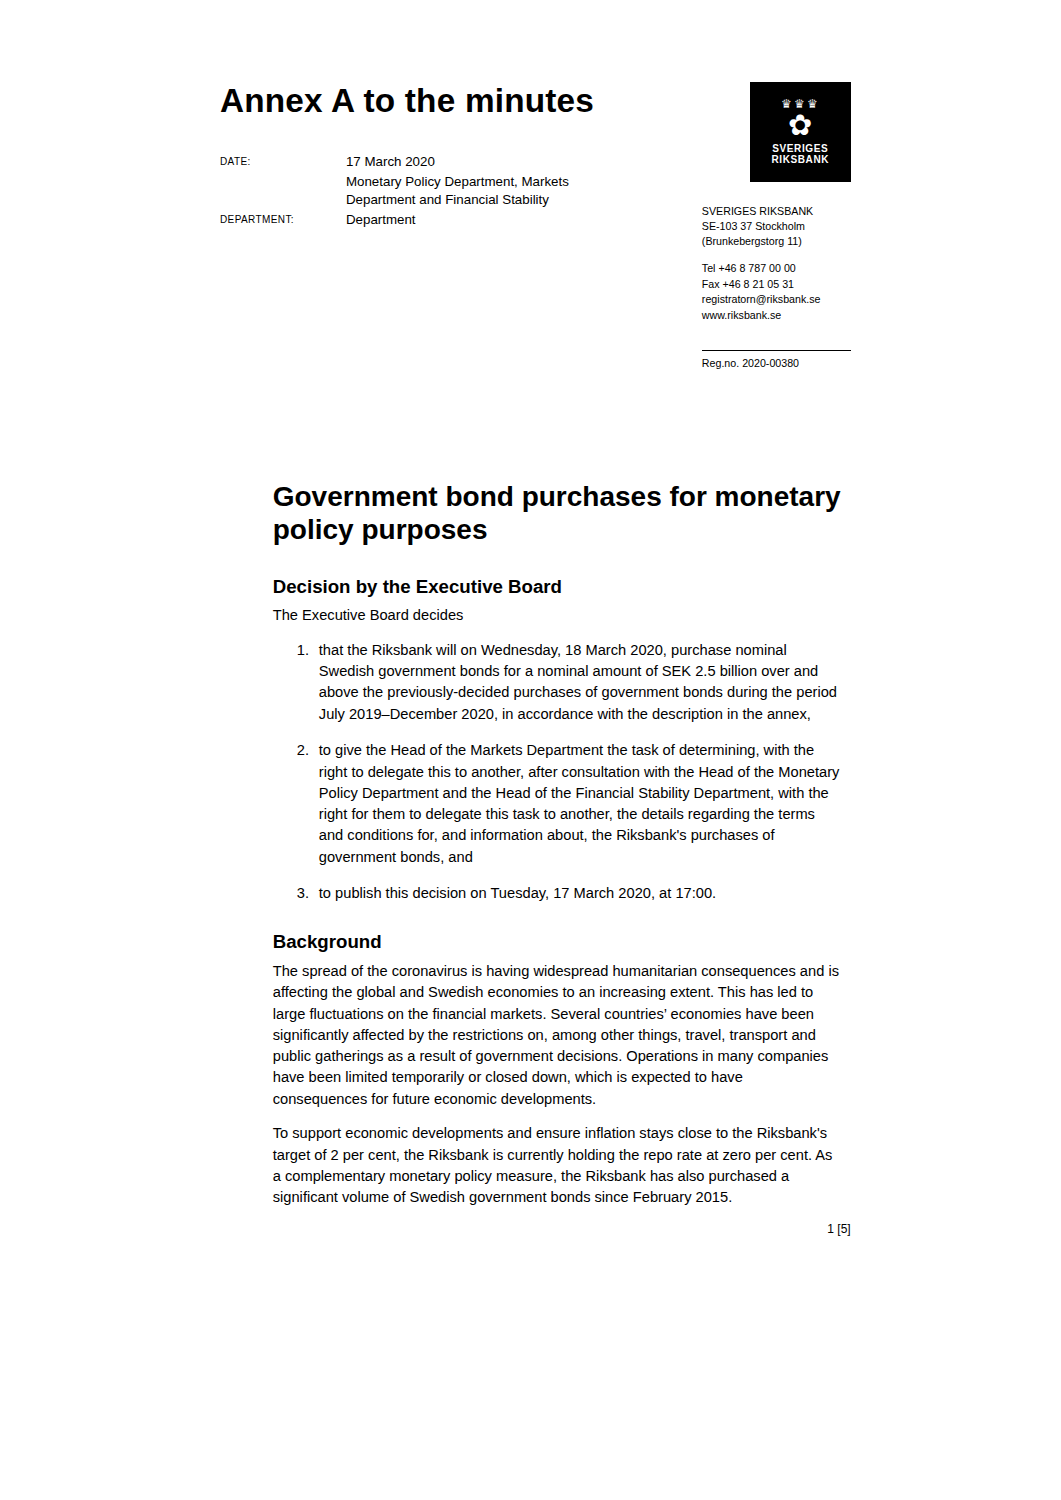Annex A to the minutes
| DATE: | 17 March 2020 |
| | Monetary Policy Department, Markets Department and Financial Stability |
| DEPARTMENT: | Department |
♛♛♛
✿
SVERIGES
RIKSBANK
SVERIGES RIKSBANK
SE-103 37 Stockholm
(Brunkebergstorg 11)
Tel +46 8 787 00 00
Fax +46 8 21 05 31
registratorn@riksbank.se
www.riksbank.se
Reg.no. 2020-00380
Government bond purchases for monetary policy purposes
Decision by the Executive Board
The Executive Board decides
that the Riksbank will on Wednesday, 18 March 2020, purchase nominal Swedish government bonds for a nominal amount of SEK 2.5 billion over and above the previously-decided purchases of government bonds during the period July 2019–December 2020, in accordance with the description in the annex,
to give the Head of the Markets Department the task of determining, with the right to delegate this to another, after consultation with the Head of the Monetary Policy Department and the Head of the Financial Stability Department, with the right for them to delegate this task to another, the details regarding the terms and conditions for, and information about, the Riksbank's purchases of government bonds, and
to publish this decision on Tuesday, 17 March 2020, at 17:00.
Background
The spread of the coronavirus is having widespread humanitarian consequences and is affecting the global and Swedish economies to an increasing extent. This has led to large fluctuations on the financial markets. Several countries’ economies have been significantly affected by the restrictions on, among other things, travel, transport and public gatherings as a result of government decisions. Operations in many companies have been limited temporarily or closed down, which is expected to have consequences for future economic developments.
To support economic developments and ensure inflation stays close to the Riksbank's target of 2 per cent, the Riksbank is currently holding the repo rate at zero per cent. As a complementary monetary policy measure, the Riksbank has also purchased a significant volume of Swedish government bonds since February 2015.
1 [5]